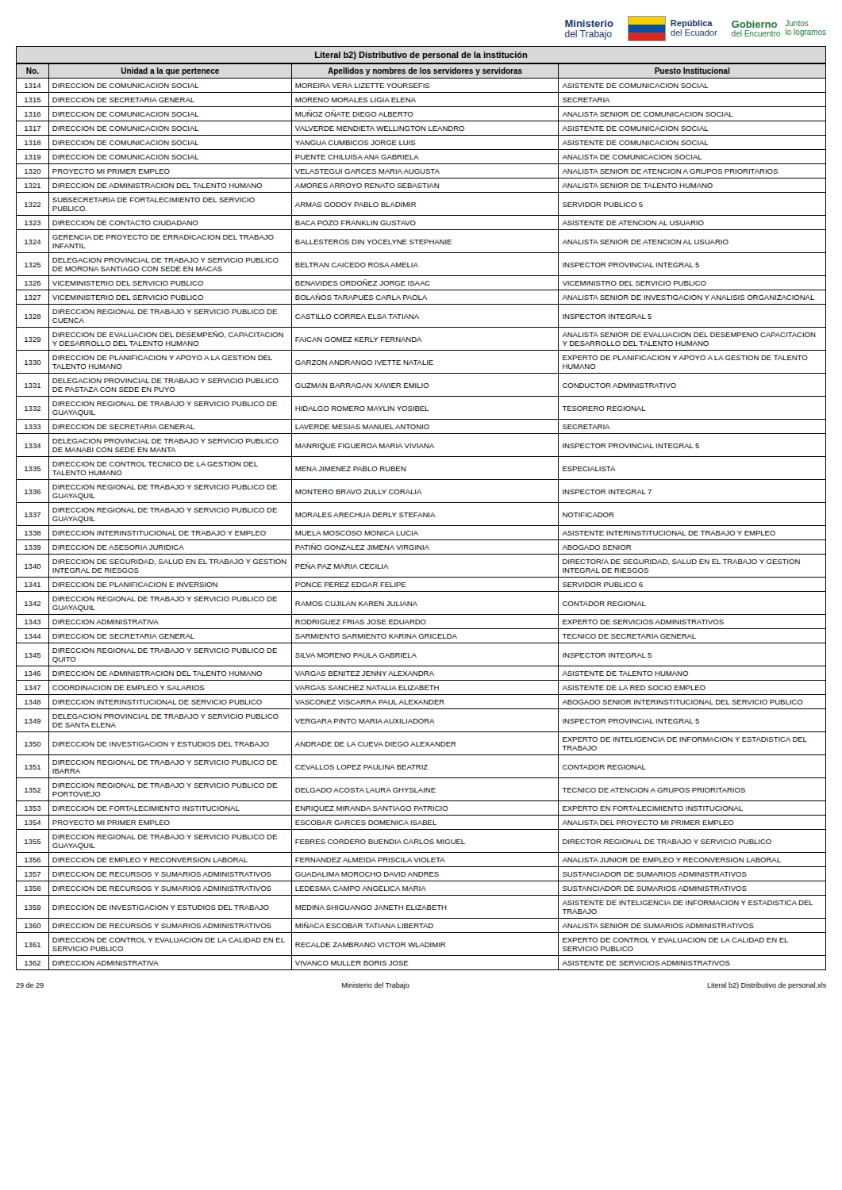Ministeriodel Trabajo
Repúblicadel Ecuador
Gobiernodel Encuentro
Juntos
lo logramos
Literal b2) Distributivo de personal de la institución
| No. | Unidad a la que pertenece | Apellidos y nombres de los servidores y servidoras | Puesto Institucional |
| --- | --- | --- | --- |
| 1314 | DIRECCION DE COMUNICACION SOCIAL | MOREIRA VERA LIZETTE YOURSEFIS | ASISTENTE DE COMUNICACION SOCIAL |
| 1315 | DIRECCION DE SECRETARIA GENERAL | MORENO MORALES LIGIA ELENA | SECRETARIA |
| 1316 | DIRECCION DE COMUNICACION SOCIAL | MUÑOZ OÑATE DIEGO ALBERTO | ANALISTA SENIOR DE COMUNICACION SOCIAL |
| 1317 | DIRECCION DE COMUNICACION SOCIAL | VALVERDE MENDIETA WELLINGTON LEANDRO | ASISTENTE DE COMUNICACION SOCIAL |
| 1318 | DIRECCION DE COMUNICACION SOCIAL | YANGUA CUMBICOS JORGE LUIS | ASISTENTE DE COMUNICACION SOCIAL |
| 1319 | DIRECCION DE COMUNICACION SOCIAL | PUENTE CHILUISA ANA GABRIELA | ANALISTA DE COMUNICACION SOCIAL |
| 1320 | PROYECTO MI PRIMER EMPLEO | VELASTEGUI GARCES MARIA AUGUSTA | ANALISTA SENIOR DE ATENCION A GRUPOS PRIORITARIOS |
| 1321 | DIRECCION DE ADMINISTRACION DEL TALENTO HUMANO | AMORES ARROYO RENATO SEBASTIAN | ANALISTA SENIOR DE TALENTO HUMANO |
| 1322 | SUBSECRETARIA DE FORTALECIMIENTO DEL SERVICIO PUBLICO. | ARMAS GODOY PABLO BLADIMIR | SERVIDOR PUBLICO 5 |
| 1323 | DIRECCION DE CONTACTO CIUDADANO | BACA POZO FRANKLIN GUSTAVO | ASISTENTE DE ATENCION AL USUARIO |
| 1324 | GERENCIA DE PROYECTO DE ERRADICACION DEL TRABAJO INFANTIL | BALLESTEROS DIN YOCELYNE STEPHANIE | ANALISTA SENIOR DE ATENCION AL USUARIO |
| 1325 | DELEGACION PROVINCIAL DE TRABAJO Y SERVICIO PUBLICO DE MORONA SANTIAGO CON SEDE EN MACAS | BELTRAN CAICEDO ROSA AMELIA | INSPECTOR PROVINCIAL INTEGRAL 5 |
| 1326 | VICEMINISTERIO DEL SERVICIO PUBLICO | BENAVIDES ORDOÑEZ JORGE ISAAC | VICEMINISTRO DEL SERVICIO PUBLICO |
| 1327 | VICEMINISTERIO DEL SERVICIO PUBLICO | BOLAÑOS TARAPUES CARLA PAOLA | ANALISTA SENIOR DE INVESTIGACION Y ANALISIS ORGANIZACIONAL |
| 1328 | DIRECCION REGIONAL DE TRABAJO Y SERVICIO PUBLICO DE CUENCA | CASTILLO CORREA ELSA TATIANA | INSPECTOR INTEGRAL 5 |
| 1329 | DIRECCION DE EVALUACION DEL DESEMPEÑO, CAPACITACION Y DESARROLLO DEL TALENTO HUMANO | FAICAN GOMEZ KERLY FERNANDA | ANALISTA SENIOR DE EVALUACION DEL DESEMPENO CAPACITACION Y DESARROLLO DEL TALENTO HUMANO |
| 1330 | DIRECCION DE PLANIFICACION Y APOYO A LA GESTION DEL TALENTO HUMANO | GARZON ANDRANGO IVETTE NATALIE | EXPERTO DE PLANIFICACION Y APOYO A LA GESTION DE TALENTO HUMANO |
| 1331 | DELEGACION PROVINCIAL DE TRABAJO Y SERVICIO PUBLICO DE PASTAZA CON SEDE EN PUYO | GUZMAN BARRAGAN XAVIER EMILIO | CONDUCTOR ADMINISTRATIVO |
| 1332 | DIRECCION REGIONAL DE TRABAJO Y SERVICIO PUBLICO DE GUAYAQUIL | HIDALGO ROMERO MAYLIN YOSIBEL | TESORERO REGIONAL |
| 1333 | DIRECCION DE SECRETARIA GENERAL | LAVERDE MESIAS MANUEL ANTONIO | SECRETARIA |
| 1334 | DELEGACION PROVINCIAL DE TRABAJO Y SERVICIO PUBLICO DE MANABI CON SEDE EN MANTA | MANRIQUE FIGUEROA MARIA VIVIANA | INSPECTOR PROVINCIAL INTEGRAL 5 |
| 1335 | DIRECCION DE CONTROL TECNICO DE LA GESTION DEL TALENTO HUMANO | MENA JIMENEZ PABLO RUBEN | ESPECIALISTA |
| 1336 | DIRECCION REGIONAL DE TRABAJO Y SERVICIO PUBLICO DE GUAYAQUIL | MONTERO BRAVO ZULLY CORALIA | INSPECTOR INTEGRAL 7 |
| 1337 | DIRECCION REGIONAL DE TRABAJO Y SERVICIO PUBLICO DE GUAYAQUIL | MORALES ARECHUA DERLY STEFANIA | NOTIFICADOR |
| 1338 | DIRECCION INTERINSTITUCIONAL DE TRABAJO Y EMPLEO | MUELA MOSCOSO MONICA LUCIA | ASISTENTE INTERINSTITUCIONAL DE TRABAJO Y EMPLEO |
| 1339 | DIRECCION DE ASESORIA JURIDICA | PATIÑO GONZALEZ JIMENA VIRGINIA | ABOGADO SENIOR |
| 1340 | DIRECCION DE SEGURIDAD, SALUD EN EL TRABAJO Y GESTION INTEGRAL DE RIESGOS | PEÑA PAZ MARIA CECILIA | DIRECTOR/A DE SEGURIDAD, SALUD EN EL TRABAJO Y GESTION INTEGRAL DE RIESGOS |
| 1341 | DIRECCION DE PLANIFICACION E INVERSION | PONCE PEREZ EDGAR FELIPE | SERVIDOR PUBLICO 6 |
| 1342 | DIRECCION REGIONAL DE TRABAJO Y SERVICIO PUBLICO DE GUAYAQUIL | RAMOS CUJILAN KAREN JULIANA | CONTADOR REGIONAL |
| 1343 | DIRECCION ADMINISTRATIVA | RODRIGUEZ FRIAS JOSE EDUARDO | EXPERTO DE SERVICIOS ADMINISTRATIVOS |
| 1344 | DIRECCION DE SECRETARIA GENERAL | SARMIENTO SARMIENTO KARINA GRICELDA | TECNICO DE SECRETARIA GENERAL |
| 1345 | DIRECCION REGIONAL DE TRABAJO Y SERVICIO PUBLICO DE QUITO | SILVA MORENO PAULA GABRIELA | INSPECTOR INTEGRAL 5 |
| 1346 | DIRECCION DE ADMINISTRACION DEL TALENTO HUMANO | VARGAS BENITEZ JENNY ALEXANDRA | ASISTENTE DE TALENTO HUMANO |
| 1347 | COORDINACION DE EMPLEO Y SALARIOS | VARGAS SANCHEZ NATALIA ELIZABETH | ASISTENTE DE LA RED SOCIO EMPLEO |
| 1348 | DIRECCION INTERINSTITUCIONAL DE SERVICIO PUBLICO | VASCONEZ VISCARRA PAUL ALEXANDER | ABOGADO SENIOR INTERINSTITUCIONAL DEL SERVICIO PUBLICO |
| 1349 | DELEGACION PROVINCIAL DE TRABAJO Y SERVICIO PUBLICO DE SANTA ELENA | VERGARA PINTO MARIA AUXILIADORA | INSPECTOR PROVINCIAL INTEGRAL 5 |
| 1350 | DIRECCION DE INVESTIGACION Y ESTUDIOS DEL TRABAJO | ANDRADE DE LA CUEVA DIEGO ALEXANDER | EXPERTO DE INTELIGENCIA DE INFORMACION Y ESTADISTICA DEL TRABAJO |
| 1351 | DIRECCION REGIONAL DE TRABAJO Y SERVICIO PUBLICO DE IBARRA | CEVALLOS LOPEZ PAULINA BEATRIZ | CONTADOR REGIONAL |
| 1352 | DIRECCION REGIONAL DE TRABAJO Y SERVICIO PUBLICO DE PORTOVIEJO | DELGADO ACOSTA LAURA GHYSLAINE | TECNICO DE ATENCION A GRUPOS PRIORITARIOS |
| 1353 | DIRECCION DE FORTALECIMIENTO INSTITUCIONAL | ENRIQUEZ MIRANDA SANTIAGO PATRICIO | EXPERTO EN FORTALECIMIENTO INSTITUCIONAL |
| 1354 | PROYECTO MI PRIMER EMPLEO | ESCOBAR GARCES DOMENICA ISABEL | ANALISTA DEL PROYECTO MI PRIMER EMPLEO |
| 1355 | DIRECCION REGIONAL DE TRABAJO Y SERVICIO PUBLICO DE GUAYAQUIL | FEBRES CORDERO BUENDIA CARLOS MIGUEL | DIRECTOR REGIONAL DE TRABAJO Y SERVICIO PUBLICO |
| 1356 | DIRECCION DE EMPLEO Y RECONVERSION LABORAL | FERNANDEZ ALMEIDA PRISCILA VIOLETA | ANALISTA JUNIOR DE EMPLEO Y RECONVERSION LABORAL |
| 1357 | DIRECCION DE RECURSOS Y SUMARIOS ADMINISTRATIVOS | GUADALIMA MOROCHO DAVID ANDRES | SUSTANCIADOR DE SUMARIOS ADMINISTRATIVOS |
| 1358 | DIRECCION DE RECURSOS Y SUMARIOS ADMINISTRATIVOS | LEDESMA CAMPO ANGELICA MARIA | SUSTANCIADOR DE SUMARIOS ADMINISTRATIVOS |
| 1359 | DIRECCION DE INVESTIGACION Y ESTUDIOS DEL TRABAJO | MEDINA SHIGUANGO JANETH ELIZABETH | ASISTENTE DE INTELIGENCIA DE INFORMACION Y ESTADISTICA DEL TRABAJO |
| 1360 | DIRECCION DE RECURSOS Y SUMARIOS ADMINISTRATIVOS | MIÑACA ESCOBAR TATIANA LIBERTAD | ANALISTA SENIOR DE SUMARIOS ADMINISTRATIVOS |
| 1361 | DIRECCION DE CONTROL Y EVALUACION DE LA CALIDAD EN EL SERVICIO PUBLICO | RECALDE ZAMBRANO VICTOR WLADIMIR | EXPERTO DE CONTROL Y EVALUACION DE LA CALIDAD EN EL SERVICIO PUBLICO |
| 1362 | DIRECCION ADMINISTRATIVA | VIVANCO MULLER BORIS JOSE | ASISTENTE DE SERVICIOS ADMINISTRATIVOS |
29 de 29
Ministerio del Trabajo
Literal b2) Distributivo de personal.xls